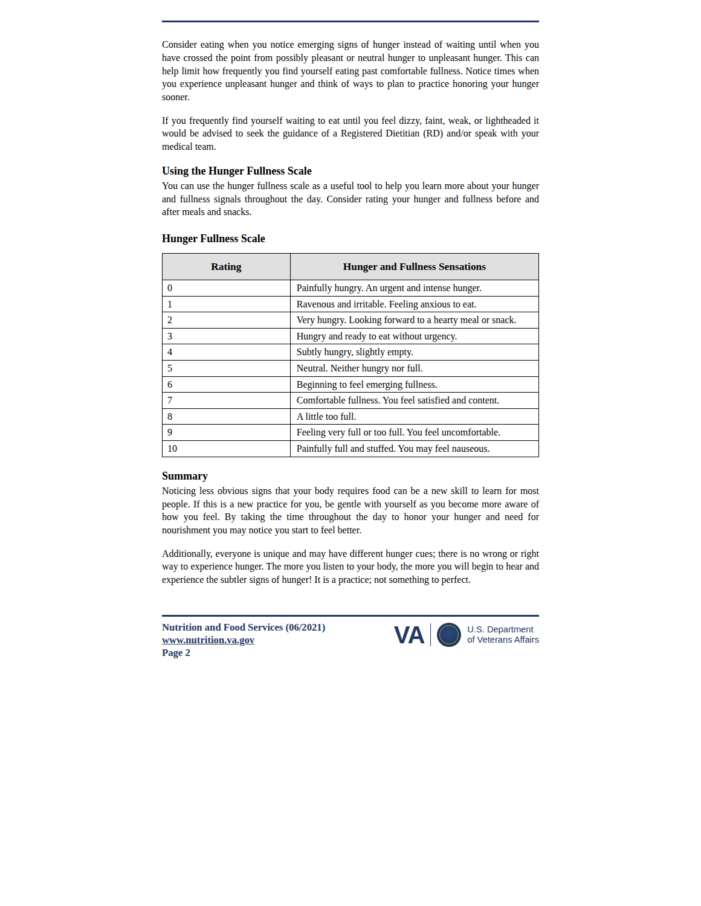Consider eating when you notice emerging signs of hunger instead of waiting until when you have crossed the point from possibly pleasant or neutral hunger to unpleasant hunger. This can help limit how frequently you find yourself eating past comfortable fullness. Notice times when you experience unpleasant hunger and think of ways to plan to practice honoring your hunger sooner.
If you frequently find yourself waiting to eat until you feel dizzy, faint, weak, or lightheaded it would be advised to seek the guidance of a Registered Dietitian (RD) and/or speak with your medical team.
Using the Hunger Fullness Scale
You can use the hunger fullness scale as a useful tool to help you learn more about your hunger and fullness signals throughout the day. Consider rating your hunger and fullness before and after meals and snacks.
Hunger Fullness Scale
| Rating | Hunger and Fullness Sensations |
| --- | --- |
| 0 | Painfully hungry. An urgent and intense hunger. |
| 1 | Ravenous and irritable. Feeling anxious to eat. |
| 2 | Very hungry. Looking forward to a hearty meal or snack. |
| 3 | Hungry and ready to eat without urgency. |
| 4 | Subtly hungry, slightly empty. |
| 5 | Neutral. Neither hungry nor full. |
| 6 | Beginning to feel emerging fullness. |
| 7 | Comfortable fullness. You feel satisfied and content. |
| 8 | A little too full. |
| 9 | Feeling very full or too full. You feel uncomfortable. |
| 10 | Painfully full and stuffed. You may feel nauseous. |
Summary
Noticing less obvious signs that your body requires food can be a new skill to learn for most people. If this is a new practice for you, be gentle with yourself as you become more aware of how you feel. By taking the time throughout the day to honor your hunger and need for nourishment you may notice you start to feel better.
Additionally, everyone is unique and may have different hunger cues; there is no wrong or right way to experience hunger. The more you listen to your body, the more you will begin to hear and experience the subtler signs of hunger! It is a practice; not something to perfect.
Nutrition and Food Services (06/2021)
www.nutrition.va.gov
Page 2
VA
U.S. Department
of Veterans Affairs